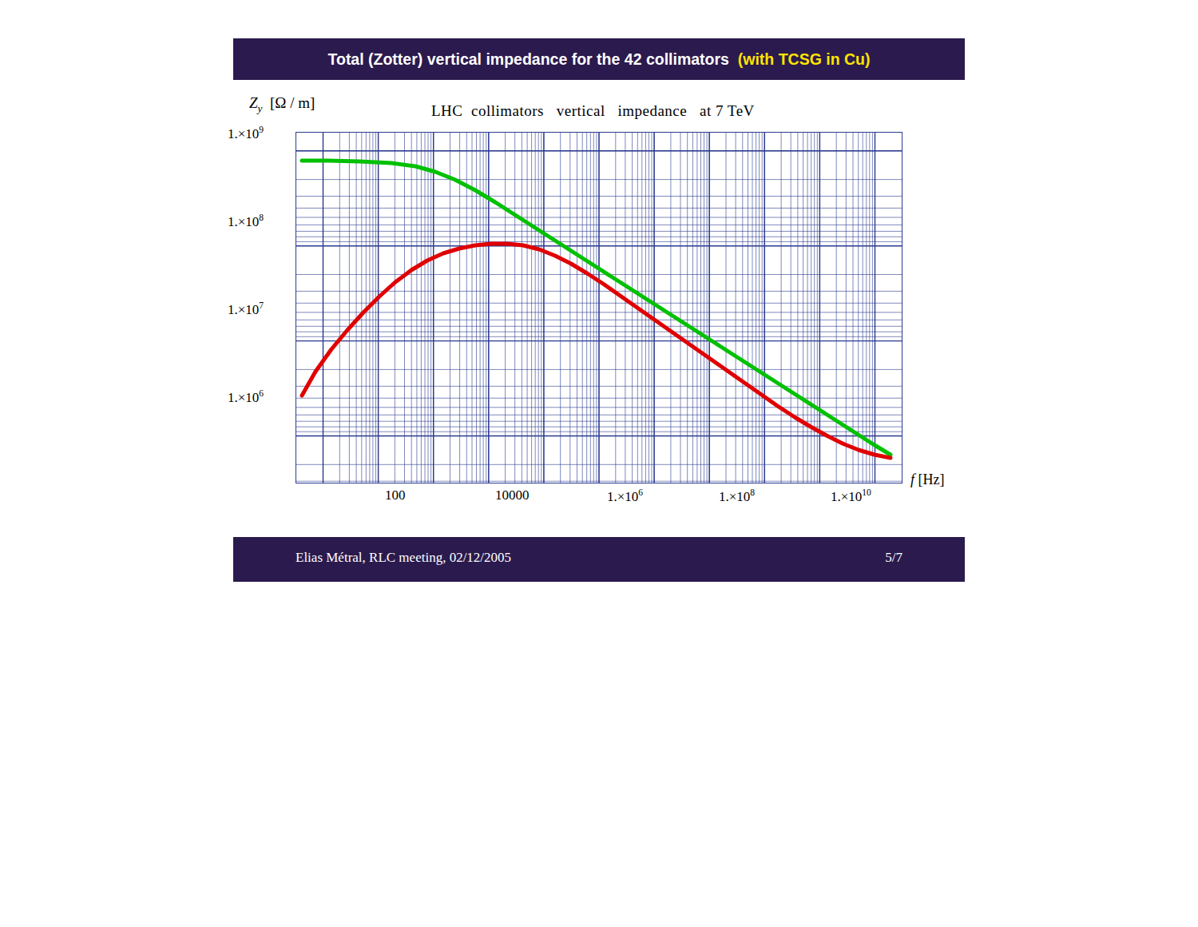Total (Zotter) vertical impedance for the 42 collimators (with TCSG in Cu)
Zy [Ω / m]
LHC collimators vertical impedance at 7 TeV
f [Hz]
1.×109
1.×108
1.×107
1.×106
100
10000
1.×106
1.×108
1.×1010
Elias Métral, RLC meeting, 02/12/2005
5/7